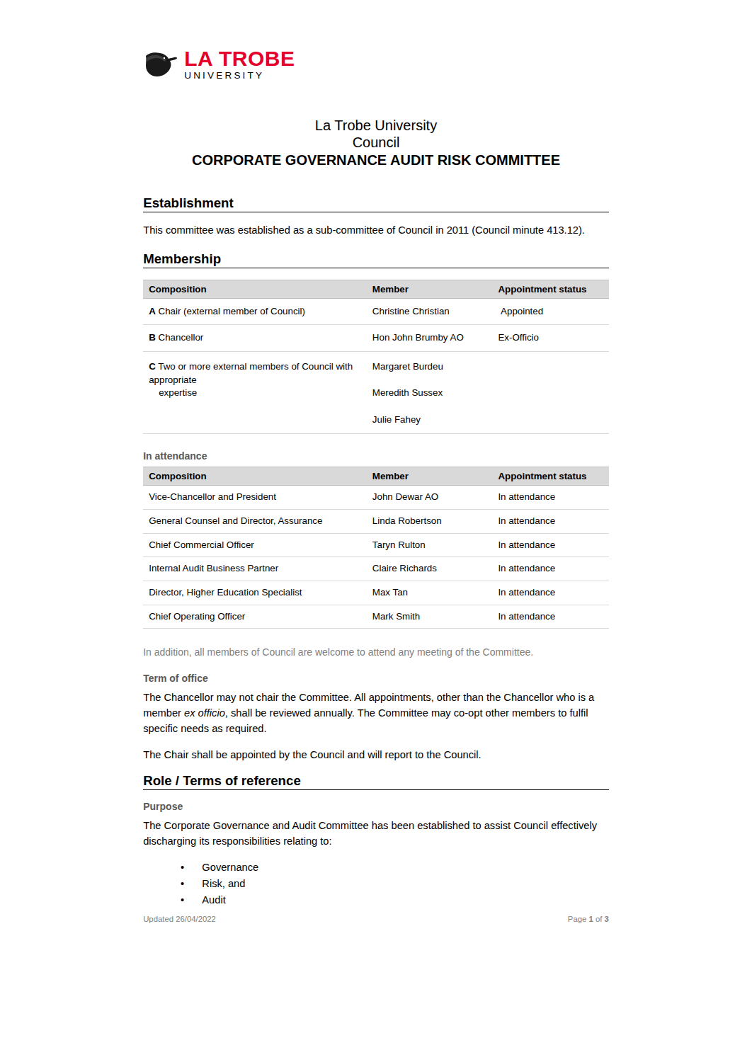LA TROBE
UNIVERSITY
La Trobe University
Council
CORPORATE GOVERNANCE AUDIT RISK COMMITTEE
Establishment
This committee was established as a sub-committee of Council in 2011 (Council minute 413.12).
Membership
| Composition | Member | Appointment status |
| --- | --- | --- |
| A Chair (external member of Council) | Christine Christian | Appointed |
| B Chancellor | Hon John Brumby AO | Ex-Officio |
| C Two or more external members of Council with appropriate expertise | Margaret Burdeu Meredith Sussex Julie Fahey | |
In attendance
| Composition | Member | Appointment status |
| --- | --- | --- |
| Vice-Chancellor and President | John Dewar AO | In attendance |
| General Counsel and Director, Assurance | Linda Robertson | In attendance |
| Chief Commercial Officer | Taryn Rulton | In attendance |
| Internal Audit Business Partner | Claire Richards | In attendance |
| Director, Higher Education Specialist | Max Tan | In attendance |
| Chief Operating Officer | Mark Smith | In attendance |
In addition, all members of Council are welcome to attend any meeting of the Committee.
Term of office
The Chancellor may not chair the Committee. All appointments, other than the Chancellor who is a member ex officio, shall be reviewed annually. The Committee may co-opt other members to fulfil specific needs as required.
The Chair shall be appointed by the Council and will report to the Council.
Role / Terms of reference
Purpose
The Corporate Governance and Audit Committee has been established to assist Council effectively discharging its responsibilities relating to:
Governance
Risk, and
Audit
Updated 26/04/2022
Page 1 of 3